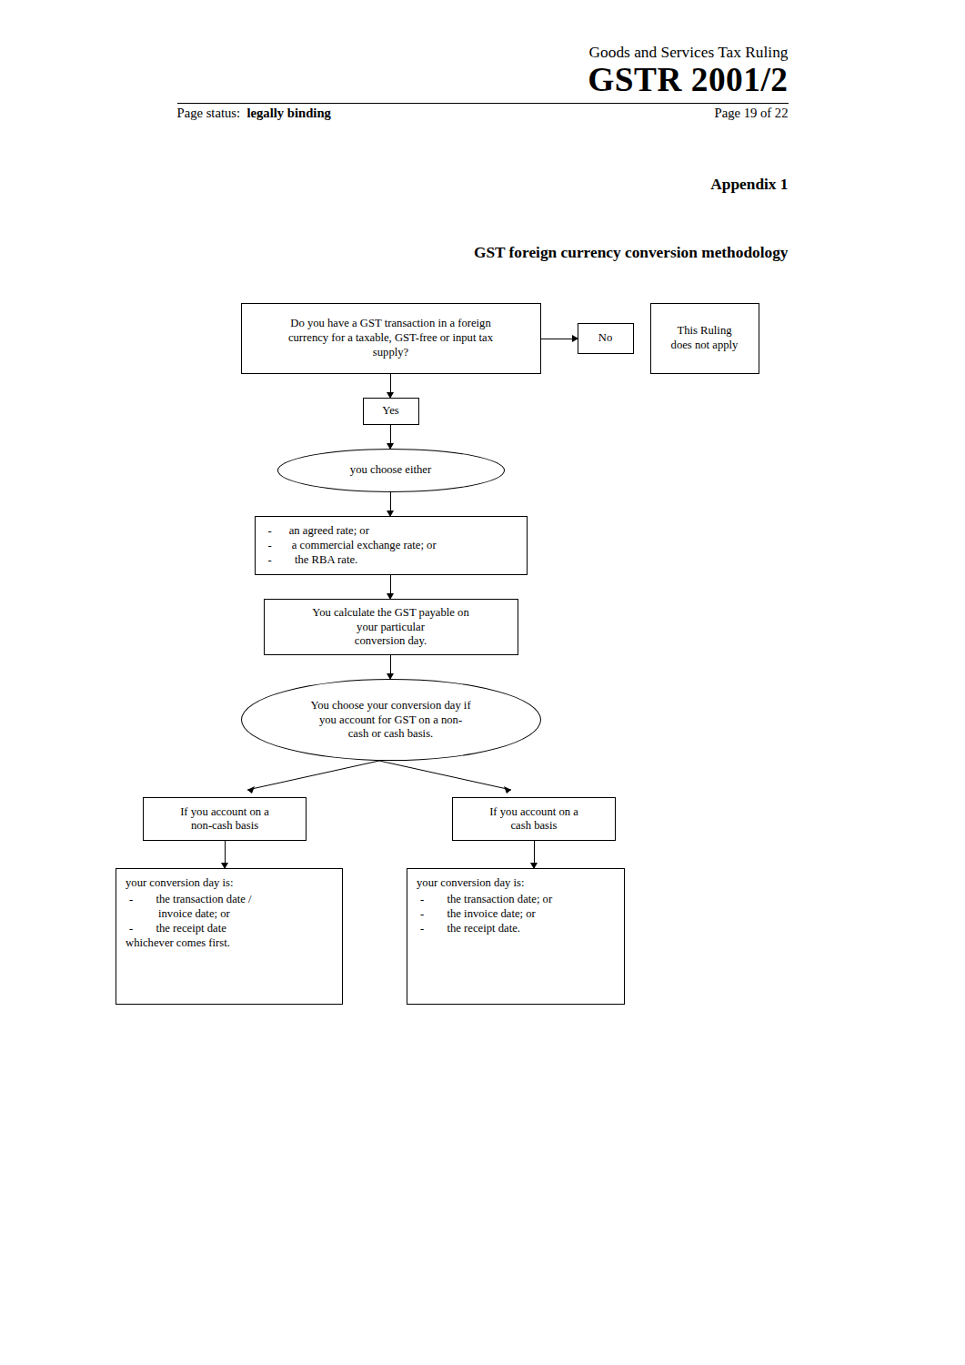Goods and Services Tax Ruling
GSTR 2001/2
Page status: legally binding
Page 19 of 22
Appendix 1
GST foreign currency conversion methodology
Do you have a GST transaction in a foreign
currency for a taxable, GST-free or input tax
supply?
No
This Ruling
does not apply
Yes
you choose either
- an agreed rate; or
- a commercial exchange rate; or
- the RBA rate.
You calculate the GST payable on
your particular
conversion day.
You choose your conversion day if
you account for GST on a non-
cash or cash basis.
If you account on a
non-cash basis
If you account on a
cash basis
your conversion day is:
- the transaction date /
invoice date; or
- the receipt date
whichever comes first.
your conversion day is:
- the transaction date; or
- the invoice date; or
- the receipt date.